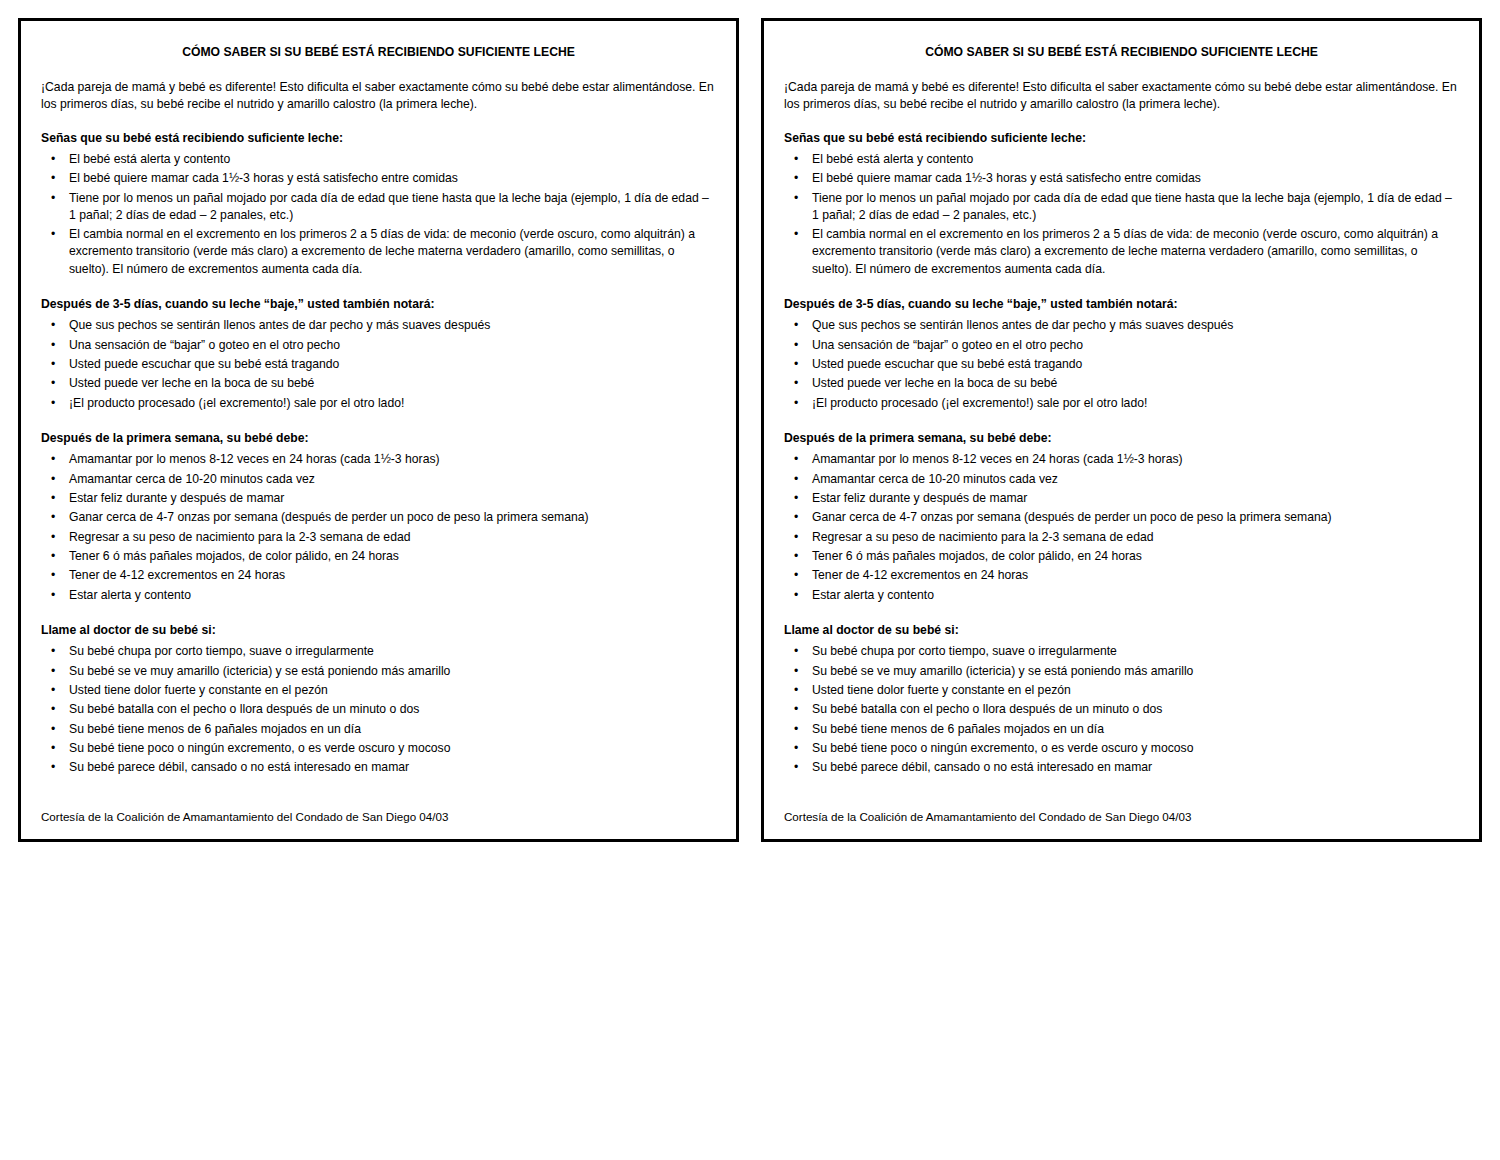Cómo saber si su bebé está recibiendo suficiente leche
¡Cada pareja de mamá y bebé es diferente! Esto dificulta el saber exactamente cómo su bebé debe estar alimentándose. En los primeros días, su bebé recibe el nutrido y amarillo calostro (la primera leche).
Señas que su bebé está recibiendo suficiente leche:
El bebé está alerta y contento
El bebé quiere mamar cada 1½-3 horas y está satisfecho entre comidas
Tiene por lo menos un pañal mojado por cada día de edad que tiene hasta que la leche baja (ejemplo, 1 día de edad – 1 pañal; 2 días de edad – 2 panales, etc.)
El cambia normal en el excremento en los primeros 2 a 5 días de vida: de meconio (verde oscuro, como alquitrán) a excremento transitorio (verde más claro) a excremento de leche materna verdadero (amarillo, como semillitas, o suelto). El número de excrementos aumenta cada día.
Después de 3-5 días, cuando su leche “baje,” usted también notará:
Que sus pechos se sentirán llenos antes de dar pecho y más suaves después
Una sensación de “bajar” o goteo en el otro pecho
Usted puede escuchar que su bebé está tragando
Usted puede ver leche en la boca de su bebé
¡El producto procesado (¡el excremento!) sale por el otro lado!
Después de la primera semana, su bebé debe:
Amamantar por lo menos 8-12 veces en 24 horas (cada 1½-3 horas)
Amamantar cerca de 10-20 minutos cada vez
Estar feliz durante y después de mamar
Ganar cerca de 4-7 onzas por semana (después de perder un poco de peso la primera semana)
Regresar a su peso de nacimiento para la 2-3 semana de edad
Tener 6 ó más pañales mojados, de color pálido, en 24 horas
Tener de 4-12 excrementos en 24 horas
Estar alerta y contento
Llame al doctor de su bebé si:
Su bebé chupa por corto tiempo, suave o irregularmente
Su bebé se ve muy amarillo (ictericia) y se está poniendo más amarillo
Usted tiene dolor fuerte y constante en el pezón
Su bebé batalla con el pecho o llora después de un minuto o dos
Su bebé tiene menos de 6 pañales mojados en un día
Su bebé tiene poco o ningún excremento, o es verde oscuro y mocoso
Su bebé parece débil, cansado o no está interesado en mamar
Cortesía de la Coalición de Amamantamiento del Condado de San Diego 04/03
Cómo saber si su bebé está recibiendo suficiente leche
¡Cada pareja de mamá y bebé es diferente! Esto dificulta el saber exactamente cómo su bebé debe estar alimentándose. En los primeros días, su bebé recibe el nutrido y amarillo calostro (la primera leche).
Señas que su bebé está recibiendo suficiente leche:
El bebé está alerta y contento
El bebé quiere mamar cada 1½-3 horas y está satisfecho entre comidas
Tiene por lo menos un pañal mojado por cada día de edad que tiene hasta que la leche baja (ejemplo, 1 día de edad – 1 pañal; 2 días de edad – 2 panales, etc.)
El cambia normal en el excremento en los primeros 2 a 5 días de vida: de meconio (verde oscuro, como alquitrán) a excremento transitorio (verde más claro) a excremento de leche materna verdadero (amarillo, como semillitas, o suelto). El número de excrementos aumenta cada día.
Después de 3-5 días, cuando su leche “baje,” usted también notará:
Que sus pechos se sentirán llenos antes de dar pecho y más suaves después
Una sensación de “bajar” o goteo en el otro pecho
Usted puede escuchar que su bebé está tragando
Usted puede ver leche en la boca de su bebé
¡El producto procesado (¡el excremento!) sale por el otro lado!
Después de la primera semana, su bebé debe:
Amamantar por lo menos 8-12 veces en 24 horas (cada 1½-3 horas)
Amamantar cerca de 10-20 minutos cada vez
Estar feliz durante y después de mamar
Ganar cerca de 4-7 onzas por semana (después de perder un poco de peso la primera semana)
Regresar a su peso de nacimiento para la 2-3 semana de edad
Tener 6 ó más pañales mojados, de color pálido, en 24 horas
Tener de 4-12 excrementos en 24 horas
Estar alerta y contento
Llame al doctor de su bebé si:
Su bebé chupa por corto tiempo, suave o irregularmente
Su bebé se ve muy amarillo (ictericia) y se está poniendo más amarillo
Usted tiene dolor fuerte y constante en el pezón
Su bebé batalla con el pecho o llora después de un minuto o dos
Su bebé tiene menos de 6 pañales mojados en un día
Su bebé tiene poco o ningún excremento, o es verde oscuro y mocoso
Su bebé parece débil, cansado o no está interesado en mamar
Cortesía de la Coalición de Amamantamiento del Condado de San Diego 04/03